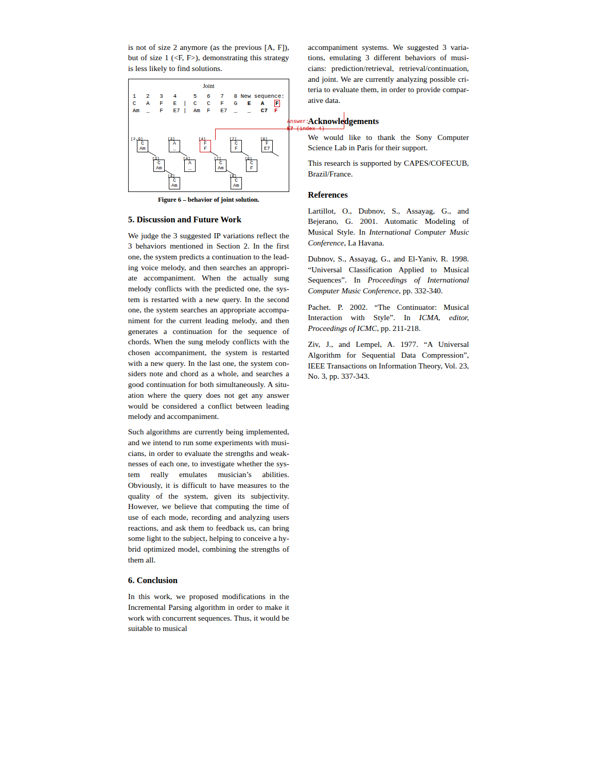is not of size 2 anymore (as the previous [A, F]), but of size 1 (<F, F>), demonstrating this strategy is less likely to find solutions.
Joint
1 2 3 4 5 6 7 8 C A F E | C C F G Am _ F E7 | Am F E7 _
New sequence: E A F _ C7 F
Answer: E7 (index 4)
C
Am
[2,6]
A
_
[3]
F
F
[4]
C
F
[7]
F
E7
[8]
C
Am
[3]
A
_
[4]
C
Am
[7]
C
F
[8]
C
Am
[4]
C
Am
[8]
Figure 6 – behavior of joint solution.
5. Discussion and Future Work
We judge the 3 suggested IP variations reflect the 3 behaviors mentioned in Section 2. In the first one, the system predicts a continuation to the leading voice melody, and then searches an appropriate accompaniment. When the actually sung melody conflicts with the predicted one, the system is restarted with a new query. In the second one, the system searches an appropriate accompaniment for the current leading melody, and then generates a continuation for the sequence of chords. When the sung melody conflicts with the chosen accompaniment, the system is restarted with a new query. In the last one, the system considers note and chord as a whole, and searches a good continuation for both simultaneously. A situation where the query does not get any answer would be considered a conflict between leading melody and accompaniment.
Such algorithms are currently being implemented, and we intend to run some experiments with musicians, in order to evaluate the strengths and weaknesses of each one, to investigate whether the system really emulates musician’s abilities. Obviously, it is difficult to have measures to the quality of the system, given its subjectivity. However, we believe that computing the time of use of each mode, recording and analyzing users reactions, and ask them to feedback us, can bring some light to the subject, helping to conceive a hybrid optimized model, combining the strengths of them all.
6. Conclusion
In this work, we proposed modifications in the Incremental Parsing algorithm in order to make it work with concurrent sequences. Thus, it would be suitable to musical
accompaniment systems. We suggested 3 variations, emulating 3 different behaviors of musicians: prediction/retrieval, retrieval/continuation, and joint. We are currently analyzing possible criteria to evaluate them, in order to provide comparative data.
Acknowledgements
We would like to thank the Sony Computer Science Lab in Paris for their support.
This research is supported by CAPES/COFECUB, Brazil/France.
References
Lartillot, O., Dubnov, S., Assayag, G., and Bejerano, G. 2001. Automatic Modeling of Musical Style. In International Computer Music Conference, La Havana.
Dubnov, S., Assayag, G., and El-Yaniv, R. 1998. “Universal Classification Applied to Musical Sequences”. In Proceedings of International Computer Music Conference, pp. 332-340.
Pachet. P. 2002. “The Continuator: Musical Interaction with Style”. In ICMA, editor, Proceedings of ICMC, pp. 211-218.
Ziv, J., and Lempel, A. 1977. “A Universal Algorithm for Sequential Data Compression”, IEEE Transactions on Information Theory, Vol. 23, No. 3, pp. 337-343.